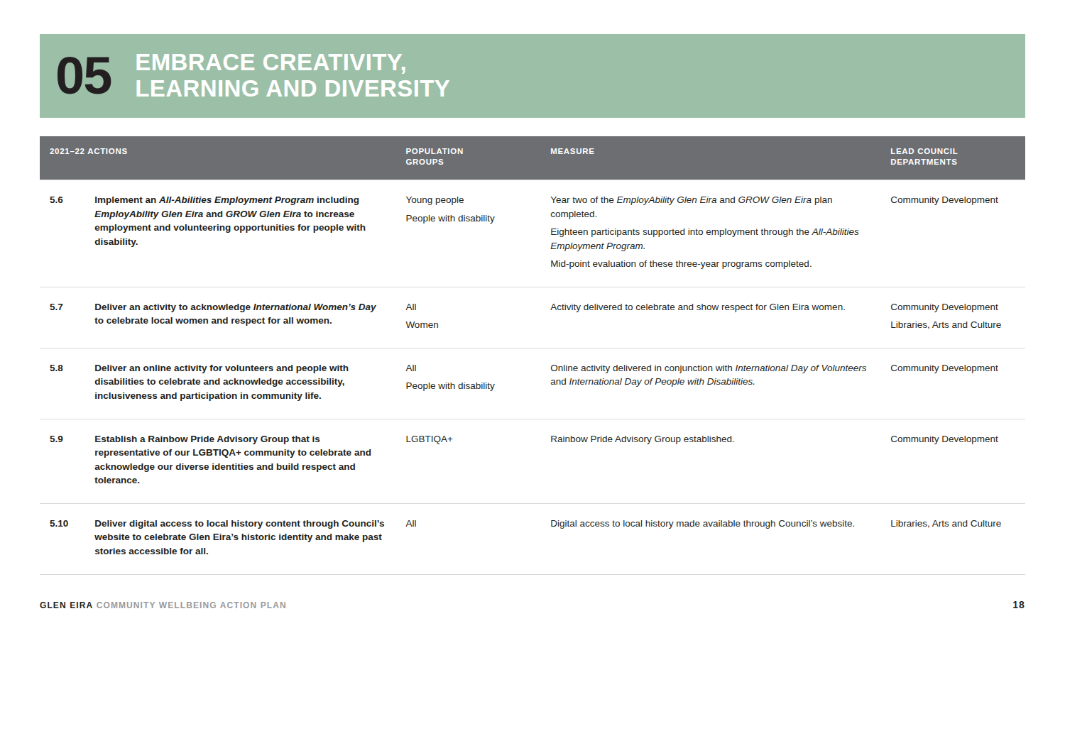05
Embrace creativity,
learning and diversity
| 2021–22 Actions | Population groups | Measure | Lead council departments |
| --- | --- | --- | --- |
| 5.6 | Implement an All-Abilities Employment Program including EmployAbility Glen Eira and GROW Glen Eira to increase employment and volunteering opportunities for people with disability. | Young people People with disability | Year two of the EmployAbility Glen Eira and GROW Glen Eira plan completed. Eighteen participants supported into employment through the All-Abilities Employment Program. Mid-point evaluation of these three-year programs completed. | Community Development |
| 5.7 | Deliver an activity to acknowledge International Women’s Day to celebrate local women and respect for all women. | All Women | Activity delivered to celebrate and show respect for Glen Eira women. | Community Development Libraries, Arts and Culture |
| 5.8 | Deliver an online activity for volunteers and people with disabilities to celebrate and acknowledge accessibility, inclusiveness and participation in community life. | All People with disability | Online activity delivered in conjunction with International Day of Volunteers and International Day of People with Disabilities. | Community Development |
| 5.9 | Establish a Rainbow Pride Advisory Group that is representative of our LGBTIQA+ community to celebrate and acknowledge our diverse identities and build respect and tolerance. | LGBTIQA+ | Rainbow Pride Advisory Group established. | Community Development |
| 5.10 | Deliver digital access to local history content through Council’s website to celebrate Glen Eira’s historic identity and make past stories accessible for all. | All | Digital access to local history made available through Council’s website. | Libraries, Arts and Culture |
GLEN EIRA COMMUNITY WELLBEING ACTION PLAN
18